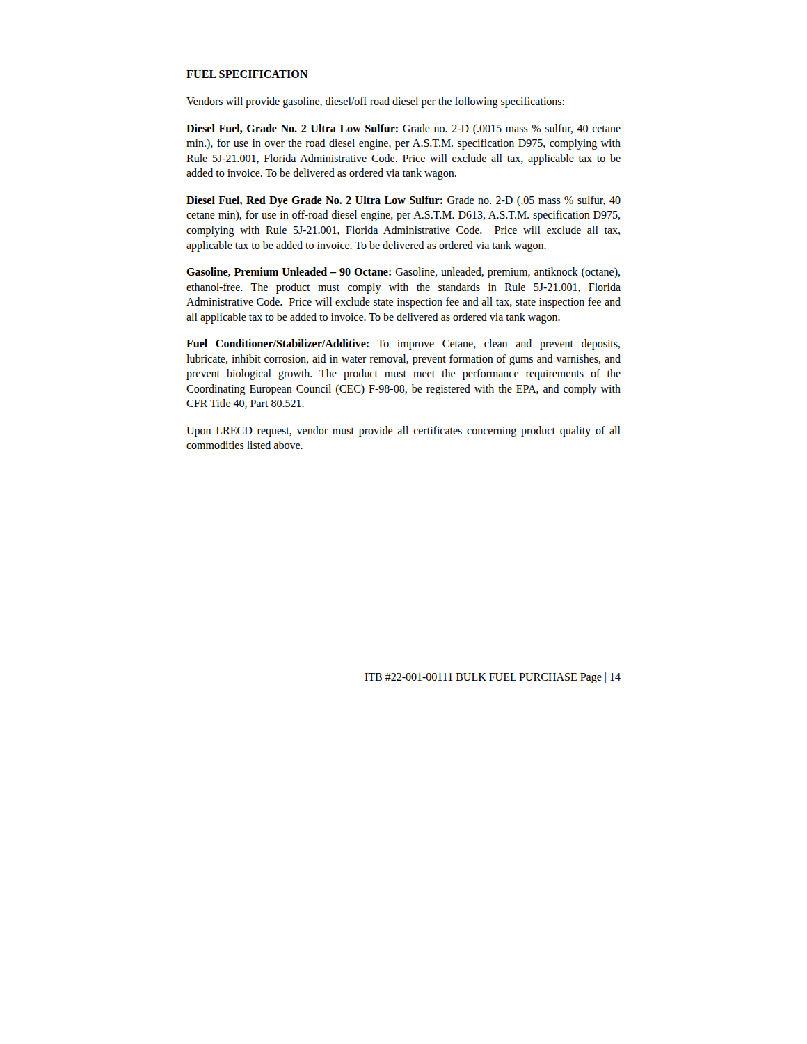FUEL SPECIFICATION
Vendors will provide gasoline, diesel/off road diesel per the following specifications:
Diesel Fuel, Grade No. 2 Ultra Low Sulfur: Grade no. 2-D (.0015 mass % sulfur, 40 cetane min.), for use in over the road diesel engine, per A.S.T.M. specification D975, complying with Rule 5J-21.001, Florida Administrative Code. Price will exclude all tax, applicable tax to be added to invoice. To be delivered as ordered via tank wagon.
Diesel Fuel, Red Dye Grade No. 2 Ultra Low Sulfur: Grade no. 2-D (.05 mass % sulfur, 40 cetane min), for use in off-road diesel engine, per A.S.T.M. D613, A.S.T.M. specification D975, complying with Rule 5J-21.001, Florida Administrative Code. Price will exclude all tax, applicable tax to be added to invoice. To be delivered as ordered via tank wagon.
Gasoline, Premium Unleaded – 90 Octane: Gasoline, unleaded, premium, antiknock (octane), ethanol-free. The product must comply with the standards in Rule 5J-21.001, Florida Administrative Code. Price will exclude state inspection fee and all tax, state inspection fee and all applicable tax to be added to invoice. To be delivered as ordered via tank wagon.
Fuel Conditioner/Stabilizer/Additive: To improve Cetane, clean and prevent deposits, lubricate, inhibit corrosion, aid in water removal, prevent formation of gums and varnishes, and prevent biological growth. The product must meet the performance requirements of the Coordinating European Council (CEC) F-98-08, be registered with the EPA, and comply with CFR Title 40, Part 80.521.
Upon LRECD request, vendor must provide all certificates concerning product quality of all commodities listed above.
ITB #22-001-00111 BULK FUEL PURCHASE Page | 14